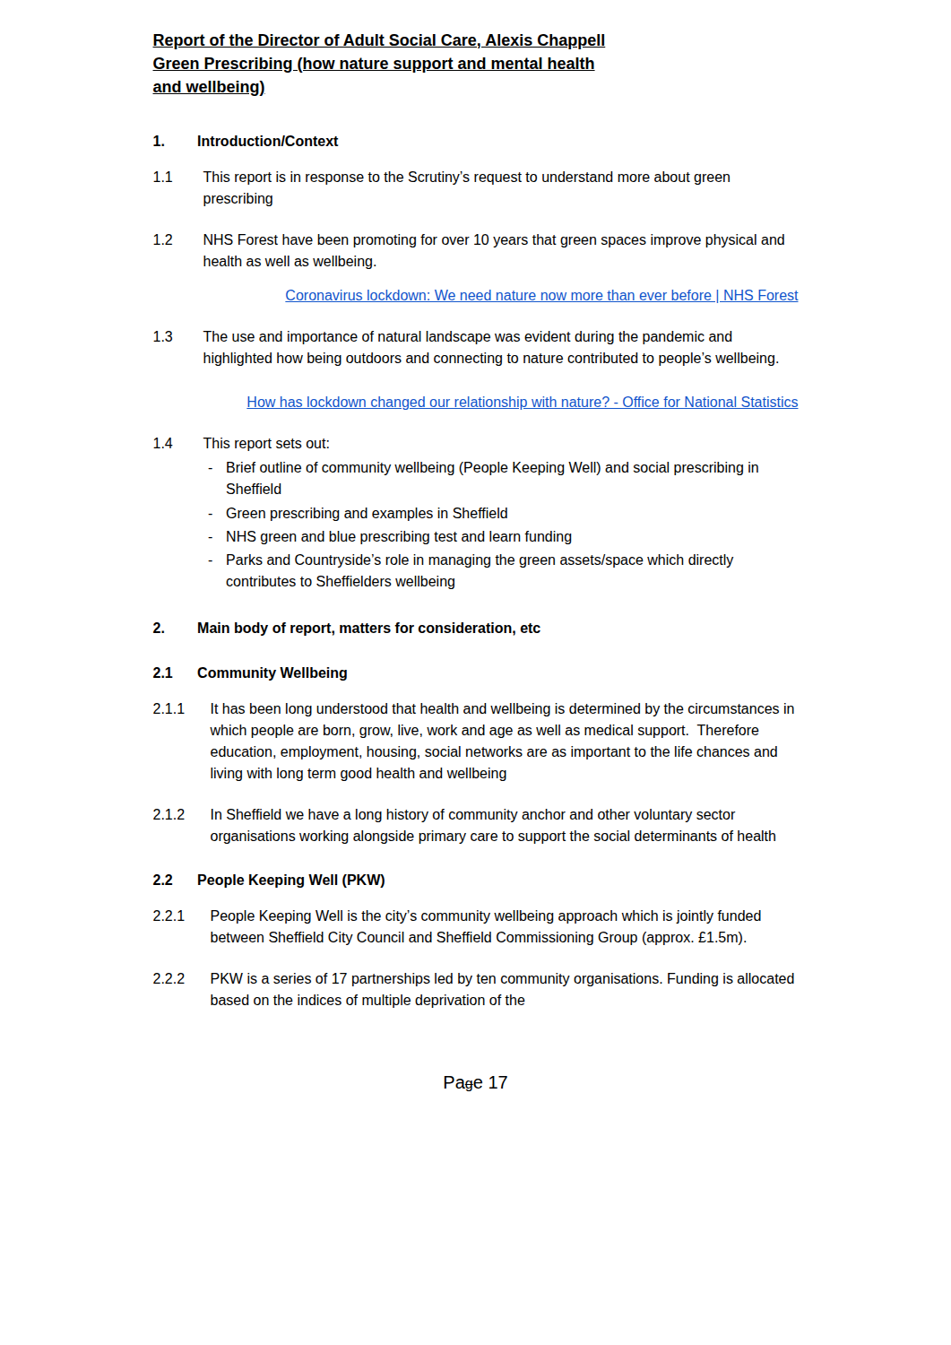Report of the Director of Adult Social Care, Alexis Chappell
Green Prescribing (how nature support and mental health
and wellbeing)
1.
Introduction/Context
1.1
This report is in response to the Scrutiny’s request to understand more about green prescribing
1.2
NHS Forest have been promoting for over 10 years that green spaces improve physical and health as well as wellbeing.
Coronavirus lockdown: We need nature now more than ever before | NHS Forest
1.3
The use and importance of natural landscape was evident during the pandemic and highlighted how being outdoors and connecting to nature contributed to people’s wellbeing.
How has lockdown changed our relationship with nature? - Office for National Statistics
1.4
This report sets out:
Brief outline of community wellbeing (People Keeping Well) and social prescribing in Sheffield
Green prescribing and examples in Sheffield
NHS green and blue prescribing test and learn funding
Parks and Countryside’s role in managing the green assets/space which directly contributes to Sheffielders wellbeing
2.
Main body of report, matters for consideration, etc
2.1
Community Wellbeing
2.1.1
It has been long understood that health and wellbeing is determined by the circumstances in which people are born, grow, live, work and age as well as medical support. Therefore education, employment, housing, social networks are as important to the life chances and living with long term good health and wellbeing
2.1.2
In Sheffield we have a long history of community anchor and other voluntary sector organisations working alongside primary care to support the social determinants of health
2.2
People Keeping Well (PKW)
2.2.1
People Keeping Well is the city’s community wellbeing approach which is jointly funded between Sheffield City Council and Sheffield Commissioning Group (approx. £1.5m).
2.2.2
PKW is a series of 17 partnerships led by ten community organisations. Funding is allocated based on the indices of multiple deprivation of the
Page 17